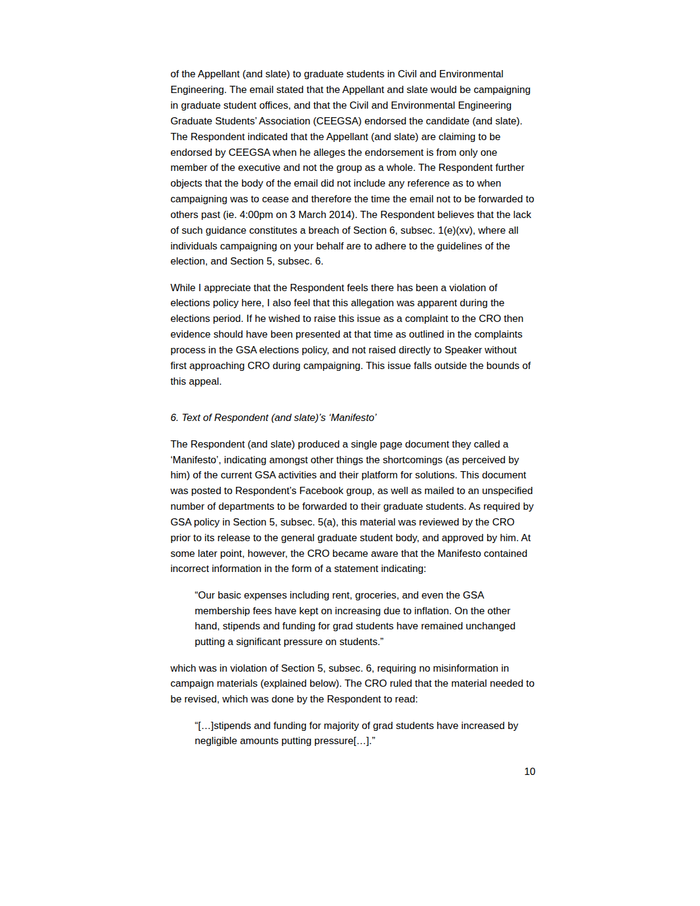of the Appellant (and slate) to graduate students in Civil and Environmental Engineering. The email stated that the Appellant and slate would be campaigning in graduate student offices, and that the Civil and Environmental Engineering Graduate Students’ Association (CEEGSA) endorsed the candidate (and slate). The Respondent indicated that the Appellant (and slate) are claiming to be endorsed by CEEGSA when he alleges the endorsement is from only one member of the executive and not the group as a whole. The Respondent further objects that the body of the email did not include any reference as to when campaigning was to cease and therefore the time the email not to be forwarded to others past (ie. 4:00pm on 3 March 2014). The Respondent believes that the lack of such guidance constitutes a breach of Section 6, subsec. 1(e)(xv), where all individuals campaigning on your behalf are to adhere to the guidelines of the election, and Section 5, subsec. 6.
While I appreciate that the Respondent feels there has been a violation of elections policy here, I also feel that this allegation was apparent during the elections period. If he wished to raise this issue as a complaint to the CRO then evidence should have been presented at that time as outlined in the complaints process in the GSA elections policy, and not raised directly to Speaker without first approaching CRO during campaigning. This issue falls outside the bounds of this appeal.
6. Text of Respondent (and slate)’s ‘Manifesto’
The Respondent (and slate) produced a single page document they called a ‘Manifesto’, indicating amongst other things the shortcomings (as perceived by him) of the current GSA activities and their platform for solutions. This document was posted to Respondent’s Facebook group, as well as mailed to an unspecified number of departments to be forwarded to their graduate students. As required by GSA policy in Section 5, subsec. 5(a), this material was reviewed by the CRO prior to its release to the general graduate student body, and approved by him. At some later point, however, the CRO became aware that the Manifesto contained incorrect information in the form of a statement indicating:
“Our basic expenses including rent, groceries, and even the GSA membership fees have kept on increasing due to inflation. On the other hand, stipends and funding for grad students have remained unchanged putting a significant pressure on students.”
which was in violation of Section 5, subsec. 6, requiring no misinformation in campaign materials (explained below). The CRO ruled that the material needed to be revised, which was done by the Respondent to read:
“[…]stipends and funding for majority of grad students have increased by negligible amounts putting pressure[…].”
10